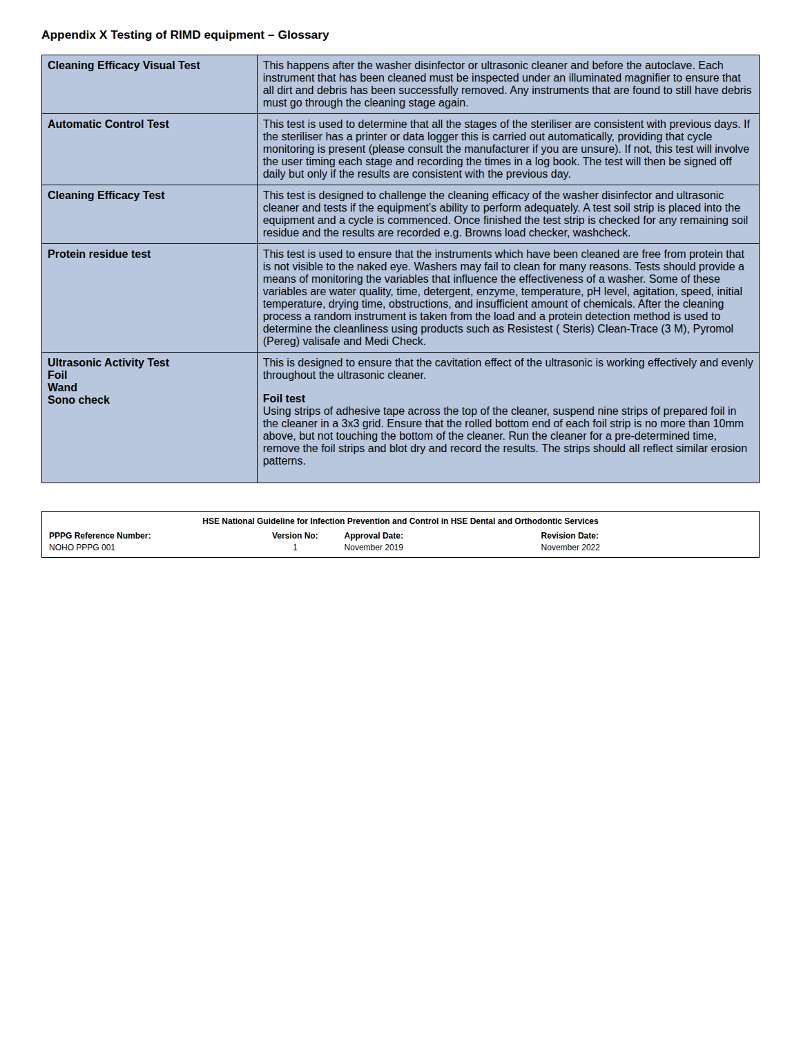Appendix X Testing of RIMD equipment – Glossary
| Cleaning Efficacy Visual Test | This happens after the washer disinfector or ultrasonic cleaner and before the autoclave. Each instrument that has been cleaned must be inspected under an illuminated magnifier to ensure that all dirt and debris has been successfully removed. Any instruments that are found to still have debris must go through the cleaning stage again. |
| Automatic Control Test | This test is used to determine that all the stages of the steriliser are consistent with previous days. If the steriliser has a printer or data logger this is carried out automatically, providing that cycle monitoring is present (please consult the manufacturer if you are unsure). If not, this test will involve the user timing each stage and recording the times in a log book. The test will then be signed off daily but only if the results are consistent with the previous day. |
| Cleaning Efficacy Test | This test is designed to challenge the cleaning efficacy of the washer disinfector and ultrasonic cleaner and tests if the equipment’s ability to perform adequately. A test soil strip is placed into the equipment and a cycle is commenced. Once finished the test strip is checked for any remaining soil residue and the results are recorded e.g. Browns load checker, washcheck. |
| Protein residue test | This test is used to ensure that the instruments which have been cleaned are free from protein that is not visible to the naked eye. Washers may fail to clean for many reasons. Tests should provide a means of monitoring the variables that influence the effectiveness of a washer. Some of these variables are water quality, time, detergent, enzyme, temperature, pH level, agitation, speed, initial temperature, drying time, obstructions, and insufficient amount of chemicals. After the cleaning process a random instrument is taken from the load and a protein detection method is used to determine the cleanliness using products such as Resistest ( Steris) Clean-Trace (3 M), Pyromol (Pereg) valisafe and Medi Check. |
| Ultrasonic Activity Test Foil Wand Sono check | This is designed to ensure that the cavitation effect of the ultrasonic is working effectively and evenly throughout the ultrasonic cleaner. Foil test Using strips of adhesive tape across the top of the cleaner, suspend nine strips of prepared foil in the cleaner in a 3x3 grid. Ensure that the rolled bottom end of each foil strip is no more than 10mm above, but not touching the bottom of the cleaner. Run the cleaner for a pre-determined time, remove the foil strips and blot dry and record the results. The strips should all reflect similar erosion patterns. |
HSE National Guideline for Infection Prevention and Control in HSE Dental and Orthodontic Services
| PPPG Reference Number: | Version No: | Approval Date: | Revision Date: |
| NOHO PPPG 001 | 1 | November 2019 | November 2022 |